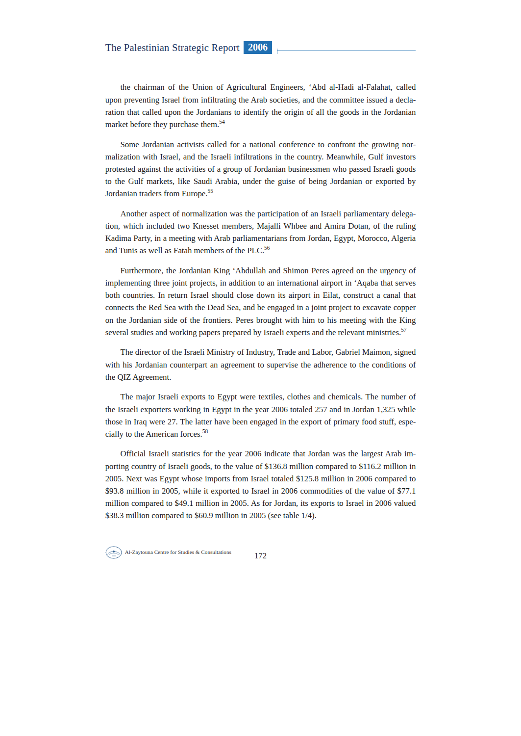The Palestinian Strategic Report 2006
the chairman of the Union of Agricultural Engineers, ‘Abd al-Hadi al-Falahat, called upon preventing Israel from infiltrating the Arab societies, and the committee issued a declaration that called upon the Jordanians to identify the origin of all the goods in the Jordanian market before they purchase them.54
Some Jordanian activists called for a national conference to confront the growing normalization with Israel, and the Israeli infiltrations in the country. Meanwhile, Gulf investors protested against the activities of a group of Jordanian businessmen who passed Israeli goods to the Gulf markets, like Saudi Arabia, under the guise of being Jordanian or exported by Jordanian traders from Europe.55
Another aspect of normalization was the participation of an Israeli parliamentary delegation, which included two Knesset members, Majalli Whbee and Amira Dotan, of the ruling Kadima Party, in a meeting with Arab parliamentarians from Jordan, Egypt, Morocco, Algeria and Tunis as well as Fatah members of the PLC.56
Furthermore, the Jordanian King ‘Abdullah and Shimon Peres agreed on the urgency of implementing three joint projects, in addition to an international airport in ‘Aqaba that serves both countries. In return Israel should close down its airport in Eilat, construct a canal that connects the Red Sea with the Dead Sea, and be engaged in a joint project to excavate copper on the Jordanian side of the frontiers. Peres brought with him to his meeting with the King several studies and working papers prepared by Israeli experts and the relevant ministries.57
The director of the Israeli Ministry of Industry, Trade and Labor, Gabriel Maimon, signed with his Jordanian counterpart an agreement to supervise the adherence to the conditions of the QIZ Agreement.
The major Israeli exports to Egypt were textiles, clothes and chemicals. The number of the Israeli exporters working in Egypt in the year 2006 totaled 257 and in Jordan 1,325 while those in Iraq were 27. The latter have been engaged in the export of primary food stuff, especially to the American forces.58
Official Israeli statistics for the year 2006 indicate that Jordan was the largest Arab importing country of Israeli goods, to the value of $136.8 million compared to $116.2 million in 2005. Next was Egypt whose imports from Israel totaled $125.8 million in 2006 compared to $93.8 million in 2005, while it exported to Israel in 2006 commodities of the value of $77.1 million compared to $49.1 million in 2005. As for Jordan, its exports to Israel in 2006 valued $38.3 million compared to $60.9 million in 2005 (see table 1/4).
Al-Zaytouna Centre for Studies & Consultations
172